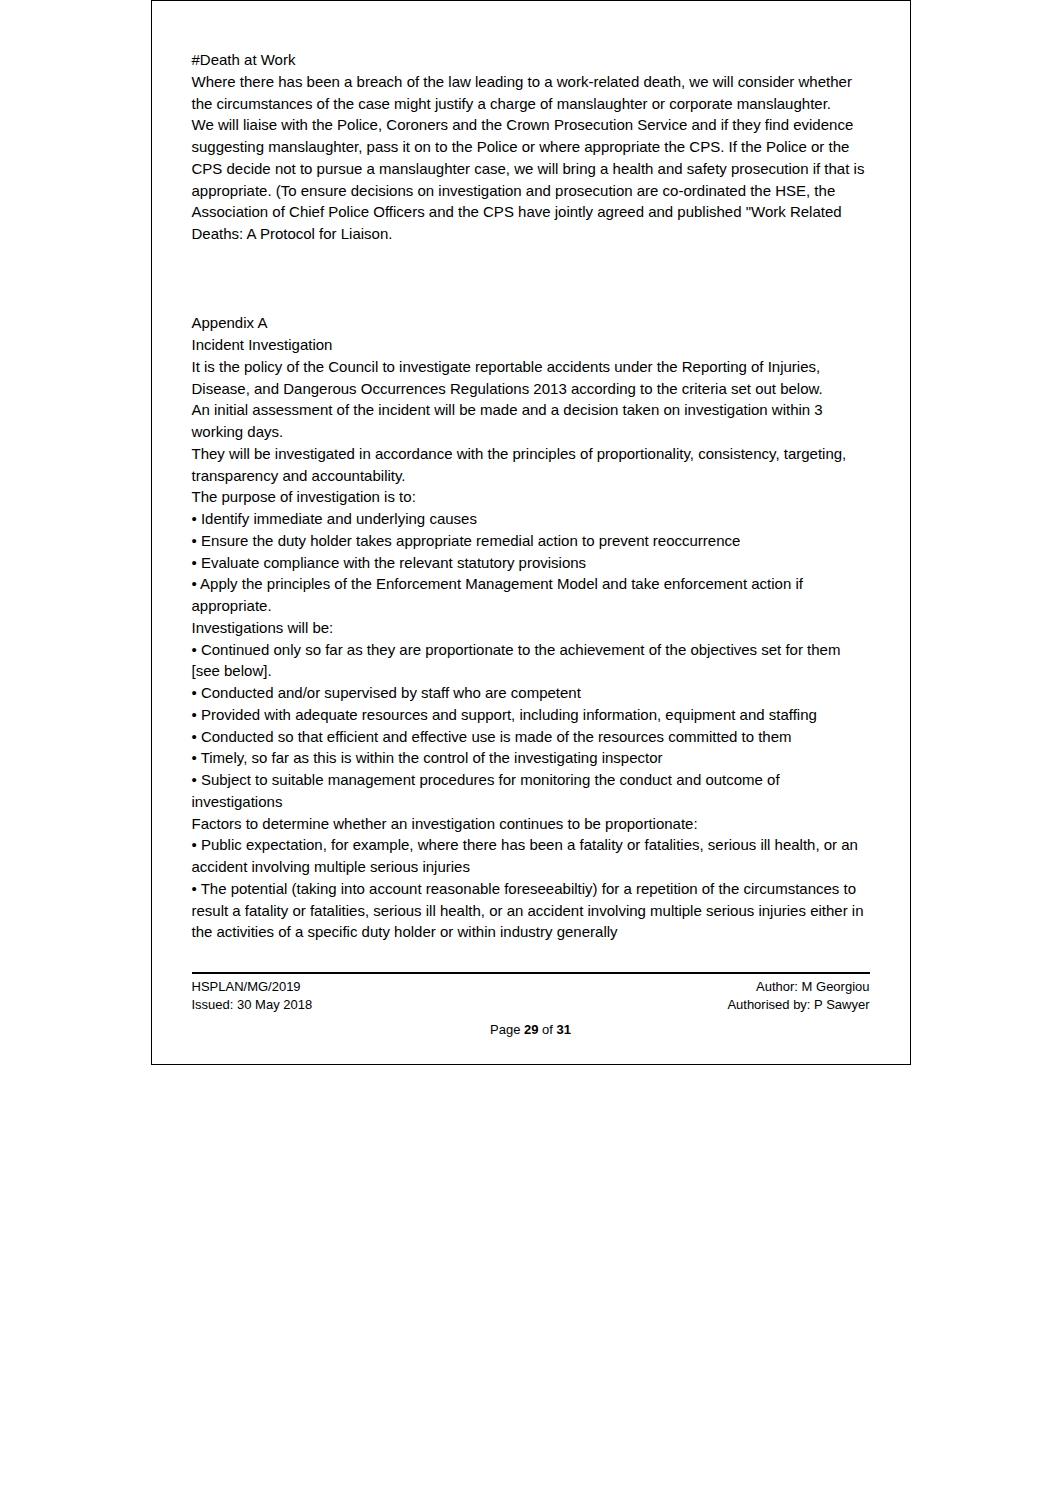#Death at Work
Where there has been a breach of the law leading to a work-related death, we will consider whether the circumstances of the case might justify a charge of manslaughter or corporate manslaughter.
We will liaise with the Police, Coroners and the Crown Prosecution Service and if they find evidence suggesting manslaughter, pass it on to the Police or where appropriate the CPS. If the Police or the CPS decide not to pursue a manslaughter case, we will bring a health and safety prosecution if that is appropriate. (To ensure decisions on investigation and prosecution are co-ordinated the HSE, the Association of Chief Police Officers and the CPS have jointly agreed and published "Work Related Deaths: A Protocol for Liaison.
Appendix A
Incident Investigation
It is the policy of the Council to investigate reportable accidents under the Reporting of Injuries, Disease, and Dangerous Occurrences Regulations 2013 according to the criteria set out below.
An initial assessment of the incident will be made and a decision taken on investigation within 3 working days.
They will be investigated in accordance with the principles of proportionality, consistency, targeting, transparency and accountability.
The purpose of investigation is to:
• Identify immediate and underlying causes
• Ensure the duty holder takes appropriate remedial action to prevent reoccurrence
• Evaluate compliance with the relevant statutory provisions
• Apply the principles of the Enforcement Management Model and take enforcement action if appropriate.
Investigations will be:
• Continued only so far as they are proportionate to the achievement of the objectives set for them [see below].
• Conducted and/or supervised by staff who are competent
• Provided with adequate resources and support, including information, equipment and staffing
• Conducted so that efficient and effective use is made of the resources committed to them
• Timely, so far as this is within the control of the investigating inspector
• Subject to suitable management procedures for monitoring the conduct and outcome of
investigations
Factors to determine whether an investigation continues to be proportionate:
• Public expectation, for example, where there has been a fatality or fatalities, serious ill health, or an accident involving multiple serious injuries
• The potential (taking into account reasonable foreseeabiltiy) for a repetition of the circumstances to result a fatality or fatalities, serious ill health, or an accident involving multiple serious injuries either in the activities of a specific duty holder or within industry generally
HSPLAN/MG/2019
Issued: 30 May 2018
Author: M Georgiou
Authorised by: P Sawyer
Page 29 of 31